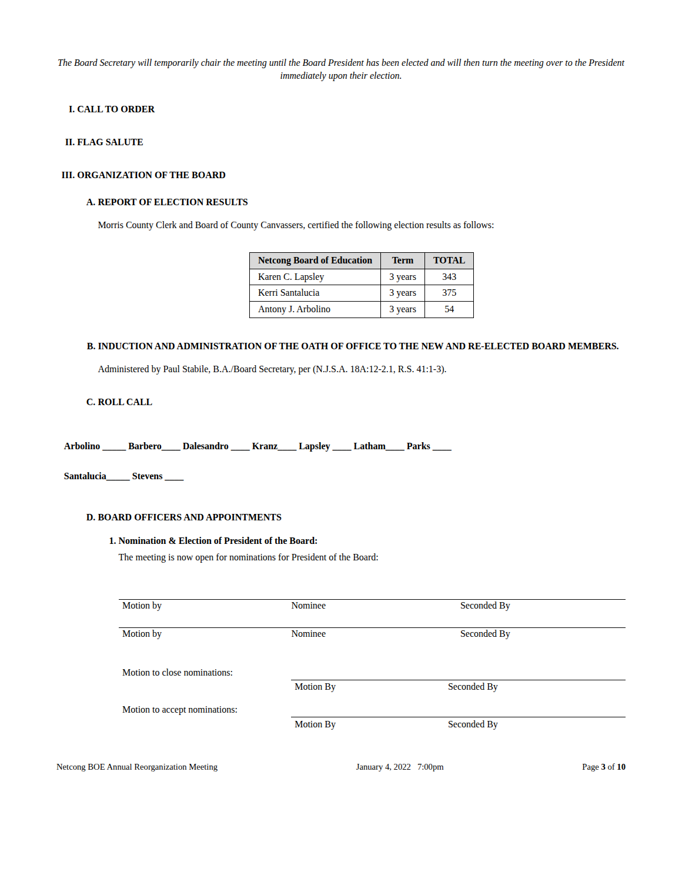The Board Secretary will temporarily chair the meeting until the Board President has been elected and will then turn the meeting over to the President immediately upon their election.
CALL TO ORDER
FLAG SALUTE
ORGANIZATION OF THE BOARD
REPORT OF ELECTION RESULTS
Morris County Clerk and Board of County Canvassers, certified the following election results as follows:
| Netcong Board of Education | Term | TOTAL |
| --- | --- | --- |
| Karen C. Lapsley | 3 years | 343 |
| Kerri Santalucia | 3 years | 375 |
| Antony J. Arbolino | 3 years | 54 |
INDUCTION AND ADMINISTRATION OF THE OATH OF OFFICE TO THE NEW AND RE-ELECTED BOARD MEMBERS.
Administered by Paul Stabile, B.A./Board Secretary, per (N.J.S.A. 18A:12-2.1, R.S. 41:1-3).
ROLL CALL
Arbolino _____ Barbero____ Dalesandro ____ Kranz____ Lapsley ____ Latham____ Parks ____
Santalucia_____ Stevens ____
BOARD OFFICERS AND APPOINTMENTS
Nomination & Election of President of the Board:
The meeting is now open for nominations for President of the Board:
| Motion by | Nominee | Seconded By |
| Motion by | Nominee | Seconded By |
| Motion to close nominations: | | |
| | Motion By | Seconded By |
| Motion to accept nominations: | | |
| | Motion By | Seconded By |
Netcong BOE Annual Reorganization Meeting
January 4, 2022 7:00pm
Page 3 of 10